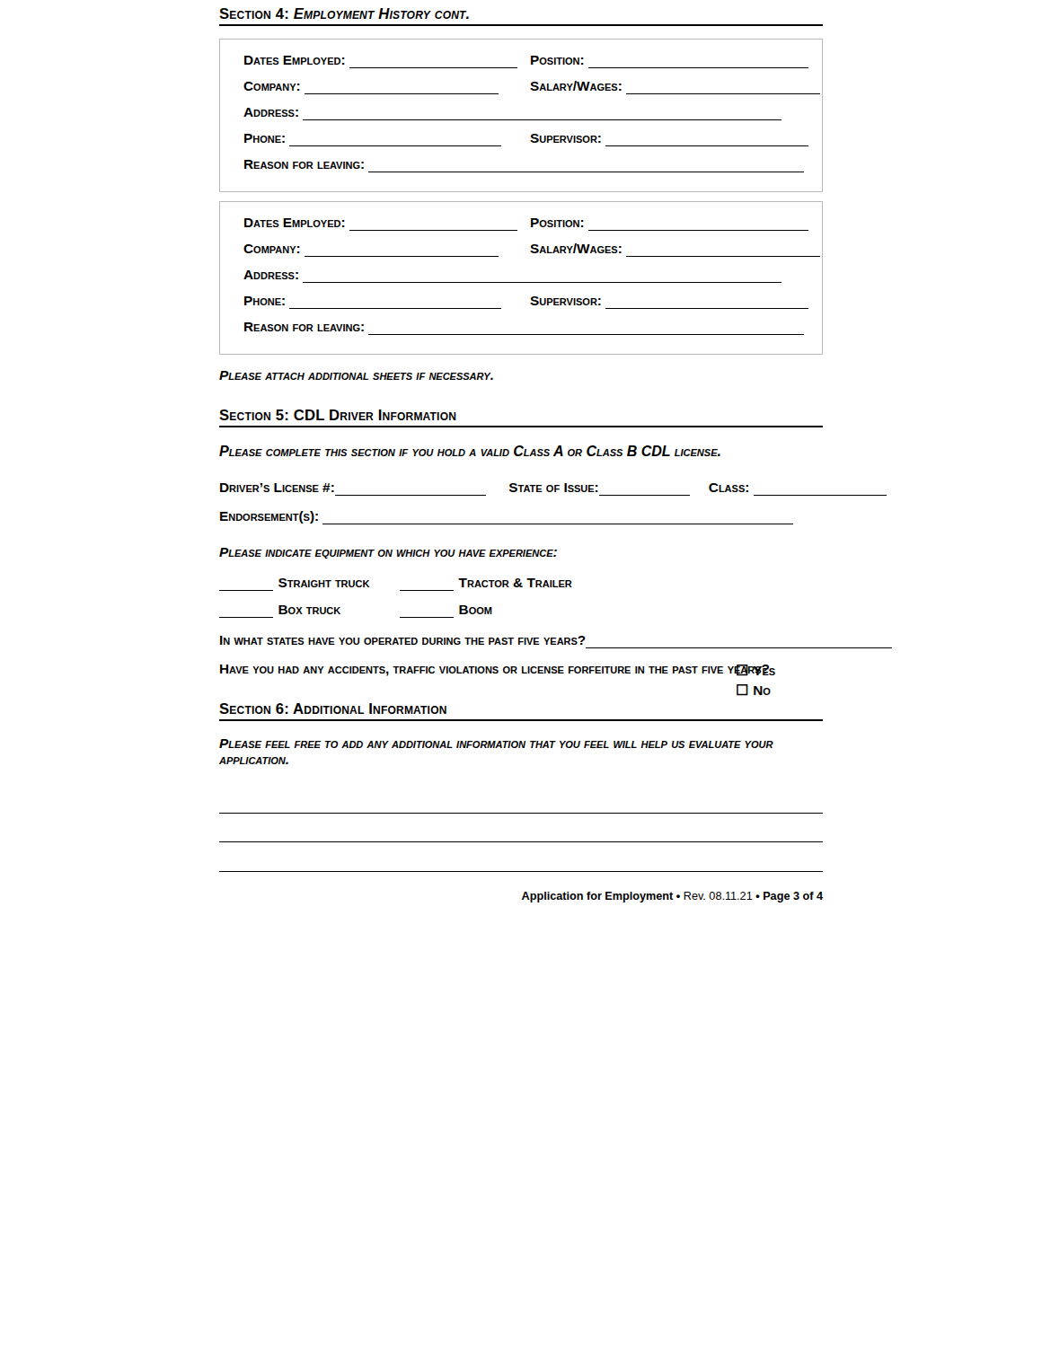Section 4: Employment History cont.
| Dates Employed: | Position: |
| Company: | Salary/Wages: |
| Address: |
| Phone: | Supervisor: |
| Reason for leaving: |
| Dates Employed: | Position: |
| Company: | Salary/Wages: |
| Address: |
| Phone: | Supervisor: |
| Reason for leaving: |
Please attach additional sheets if necessary.
Section 5: CDL Driver Information
Please complete this section if you hold a valid Class A or Class B CDL license.
Driver’s License #: State of Issue: Class:
Endorsement(s):
Please indicate equipment on which you have experience:
Straight truck Tractor & Trailer
Box truck Boom
In what states have you operated during the past five years?
Have you had any accidents, traffic violations or license forfeiture in the past five years? ☐Yes
☐No
Section 6: Additional Information
Please feel free to add any additional information that you feel will help us evaluate your application.
Application for Employment • Rev. 08.11.21 • Page 3 of 4